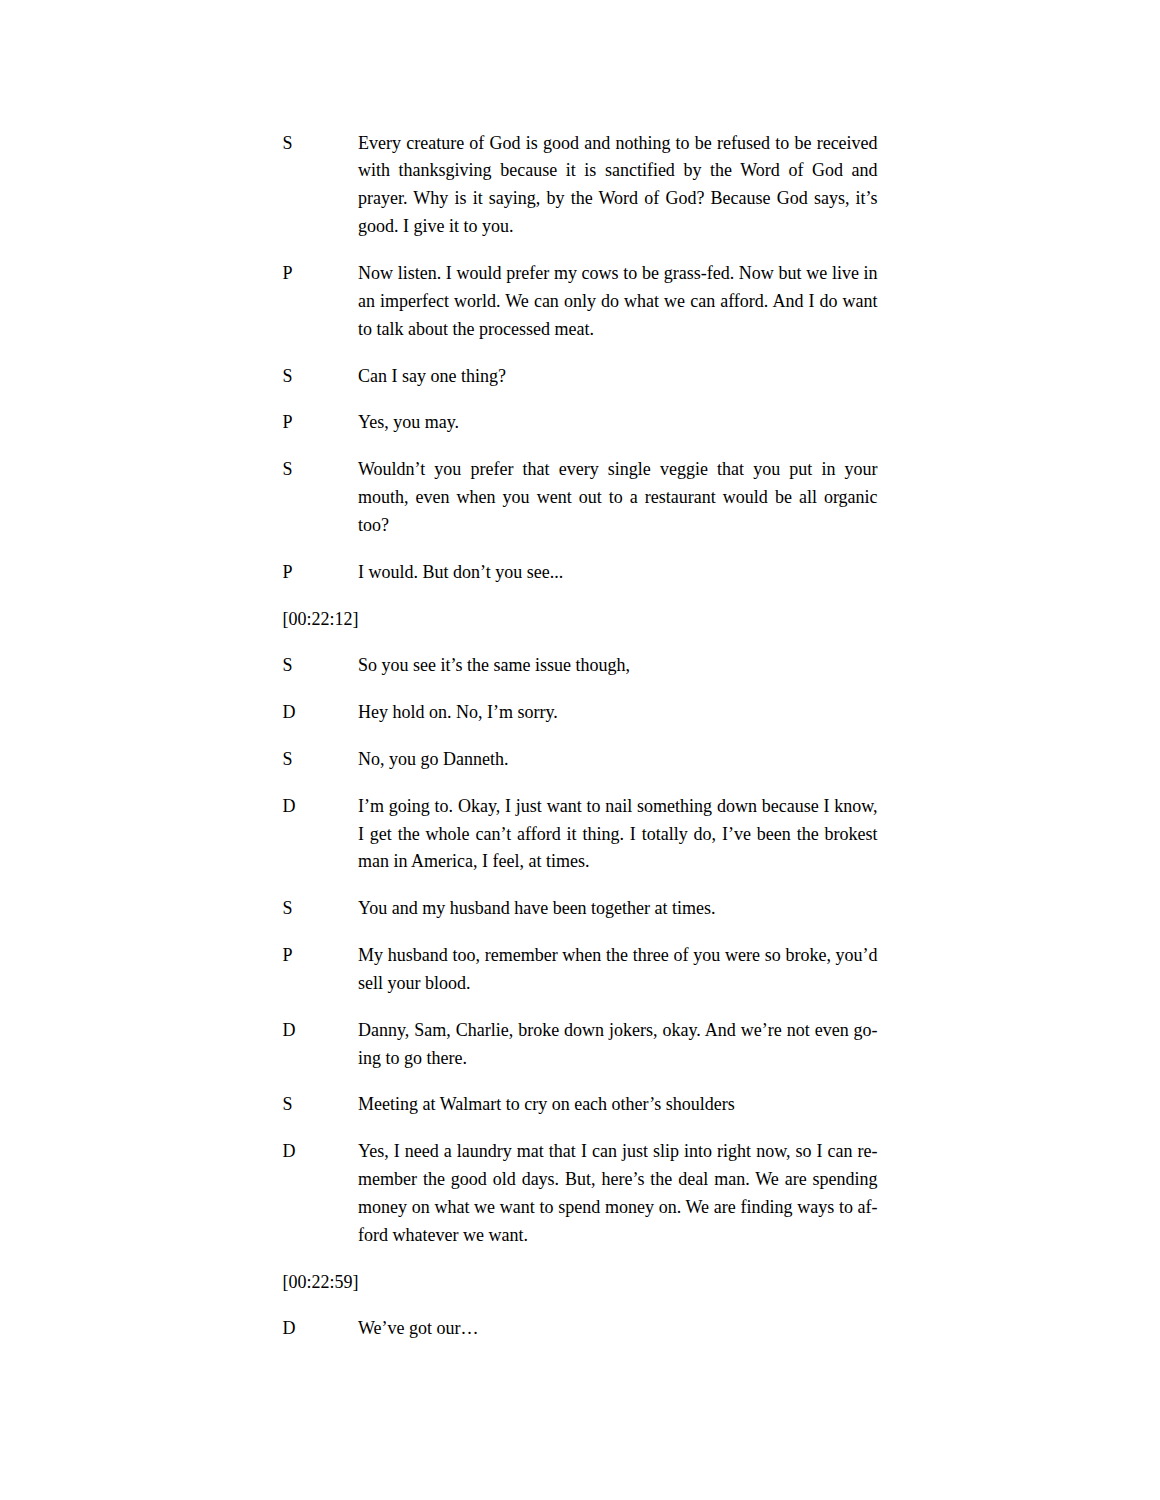| S | Every creature of God is good and nothing to be refused to be received with thanksgiving because it is sanctified by the Word of God and prayer. Why is it saying, by the Word of God? Because God says, it’s good. I give it to you. |
| P | Now listen. I would prefer my cows to be grass-fed. Now but we live in an imperfect world. We can only do what we can afford. And I do want to talk about the processed meat. |
| S | Can I say one thing? |
| P | Yes, you may. |
| S | Wouldn’t you prefer that every single veggie that you put in your mouth, even when you went out to a restaurant would be all organic too? |
| P | I would. But don’t you see... |
[00:22:12]
| S | So you see it’s the same issue though, |
| D | Hey hold on. No, I’m sorry. |
| S | No, you go Danneth. |
| D | I’m going to. Okay, I just want to nail something down because I know, I get the whole can’t afford it thing. I totally do, I’ve been the brokest man in America, I feel, at times. |
| S | You and my husband have been together at times. |
| P | My husband too, remember when the three of you were so broke, you’d sell your blood. |
| D | Danny, Sam, Charlie, broke down jokers, okay. And we’re not even going to go there. |
| S | Meeting at Walmart to cry on each other’s shoulders |
| D | Yes, I need a laundry mat that I can just slip into right now, so I can remember the good old days. But, here’s the deal man. We are spending money on what we want to spend money on. We are finding ways to afford whatever we want. |
[00:22:59]
| D | We’ve got our… |